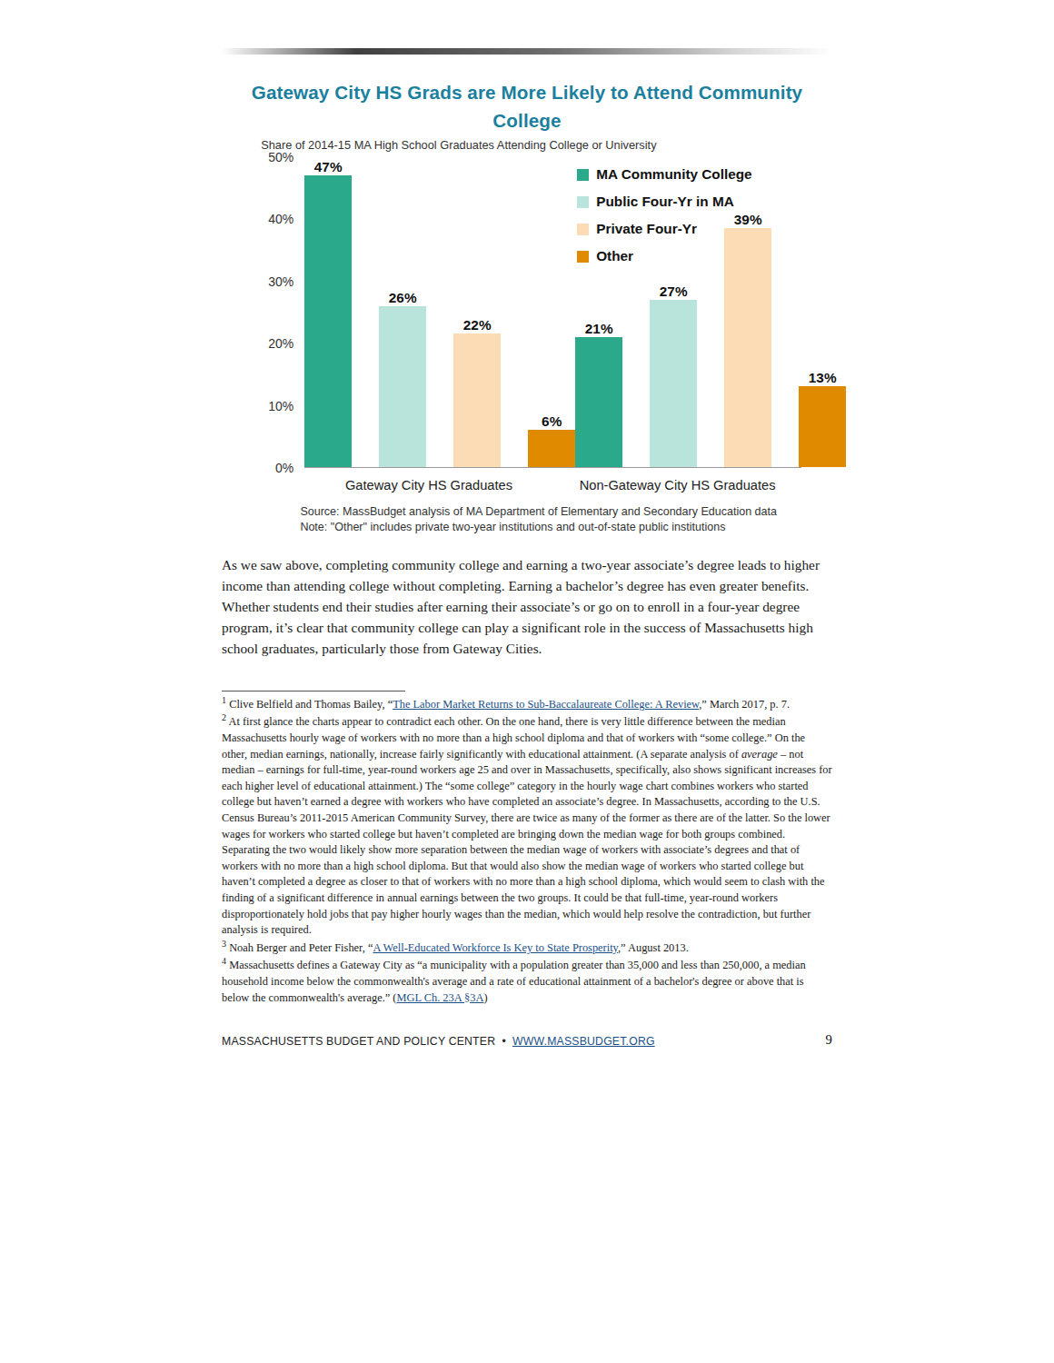Gateway City HS Grads are More Likely to Attend Community College
Share of 2014-15 MA High School Graduates Attending College or University
50%
40%
30%
20%
10%
0%
MA Community College
Public Four-Yr in MA
Private Four-Yr
Other
47%
26%
22%
6%
21%
27%
39%
13%
Gateway City HS Graduates
Non-Gateway City HS Graduates
Source: MassBudget analysis of MA Department of Elementary and Secondary Education data
Note: "Other" includes private two-year institutions and out-of-state public institutions
As we saw above, completing community college and earning a two-year associate’s degree leads to higher income than attending college without completing. Earning a bachelor’s degree has even greater benefits. Whether students end their studies after earning their associate’s or go on to enroll in a four-year degree program, it’s clear that community college can play a significant role in the success of Massachusetts high school graduates, particularly those from Gateway Cities.
1 Clive Belfield and Thomas Bailey, “The Labor Market Returns to Sub-Baccalaureate College: A Review,” March 2017, p. 7.
2 At first glance the charts appear to contradict each other. On the one hand, there is very little difference between the median Massachusetts hourly wage of workers with no more than a high school diploma and that of workers with “some college.” On the other, median earnings, nationally, increase fairly significantly with educational attainment. (A separate analysis of average – not median – earnings for full-time, year-round workers age 25 and over in Massachusetts, specifically, also shows significant increases for each higher level of educational attainment.) The “some college” category in the hourly wage chart combines workers who started college but haven’t earned a degree with workers who have completed an associate’s degree. In Massachusetts, according to the U.S. Census Bureau’s 2011-2015 American Community Survey, there are twice as many of the former as there are of the latter. So the lower wages for workers who started college but haven’t completed are bringing down the median wage for both groups combined. Separating the two would likely show more separation between the median wage of workers with associate’s degrees and that of workers with no more than a high school diploma. But that would also show the median wage of workers who started college but haven’t completed a degree as closer to that of workers with no more than a high school diploma, which would seem to clash with the finding of a significant difference in annual earnings between the two groups. It could be that full-time, year-round workers disproportionately hold jobs that pay higher hourly wages than the median, which would help resolve the contradiction, but further analysis is required.
3 Noah Berger and Peter Fisher, “A Well-Educated Workforce Is Key to State Prosperity,” August 2013.
4 Massachusetts defines a Gateway City as “a municipality with a population greater than 35,000 and less than 250,000, a median household income below the commonwealth's average and a rate of educational attainment of a bachelor's degree or above that is below the commonwealth's average.” (MGL Ch. 23A §3A)
Massachusetts Budget and Policy Center • WWW.MASSBUDGET.ORG
9